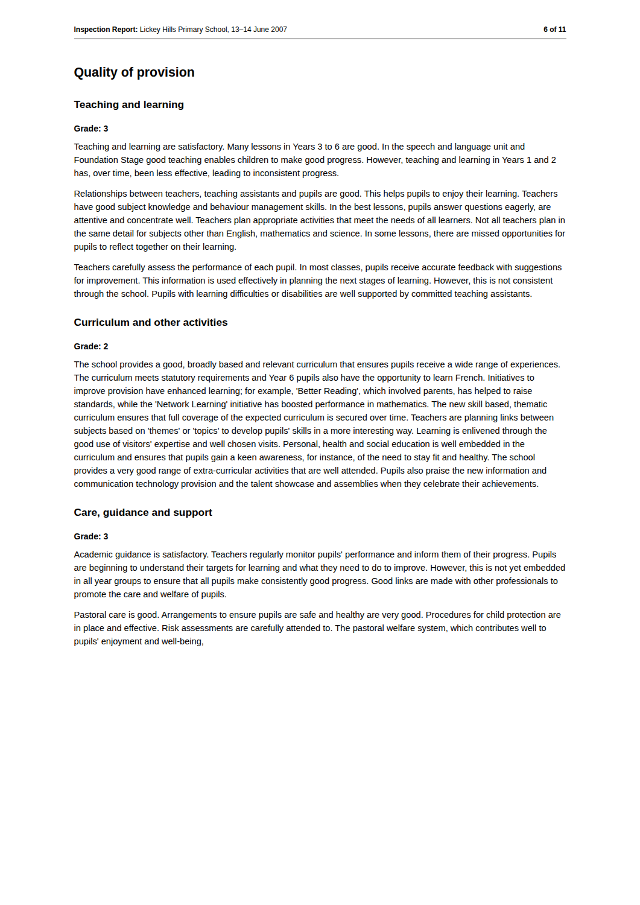Inspection Report: Lickey Hills Primary School, 13–14 June 2007
6 of 11
Quality of provision
Teaching and learning
Grade: 3
Teaching and learning are satisfactory. Many lessons in Years 3 to 6 are good. In the speech and language unit and Foundation Stage good teaching enables children to make good progress. However, teaching and learning in Years 1 and 2 has, over time, been less effective, leading to inconsistent progress.
Relationships between teachers, teaching assistants and pupils are good. This helps pupils to enjoy their learning. Teachers have good subject knowledge and behaviour management skills. In the best lessons, pupils answer questions eagerly, are attentive and concentrate well. Teachers plan appropriate activities that meet the needs of all learners. Not all teachers plan in the same detail for subjects other than English, mathematics and science. In some lessons, there are missed opportunities for pupils to reflect together on their learning.
Teachers carefully assess the performance of each pupil. In most classes, pupils receive accurate feedback with suggestions for improvement. This information is used effectively in planning the next stages of learning. However, this is not consistent through the school. Pupils with learning difficulties or disabilities are well supported by committed teaching assistants.
Curriculum and other activities
Grade: 2
The school provides a good, broadly based and relevant curriculum that ensures pupils receive a wide range of experiences. The curriculum meets statutory requirements and Year 6 pupils also have the opportunity to learn French. Initiatives to improve provision have enhanced learning; for example, 'Better Reading', which involved parents, has helped to raise standards, while the 'Network Learning' initiative has boosted performance in mathematics. The new skill based, thematic curriculum ensures that full coverage of the expected curriculum is secured over time. Teachers are planning links between subjects based on 'themes' or 'topics' to develop pupils' skills in a more interesting way. Learning is enlivened through the good use of visitors' expertise and well chosen visits. Personal, health and social education is well embedded in the curriculum and ensures that pupils gain a keen awareness, for instance, of the need to stay fit and healthy. The school provides a very good range of extra-curricular activities that are well attended. Pupils also praise the new information and communication technology provision and the talent showcase and assemblies when they celebrate their achievements.
Care, guidance and support
Grade: 3
Academic guidance is satisfactory. Teachers regularly monitor pupils' performance and inform them of their progress. Pupils are beginning to understand their targets for learning and what they need to do to improve. However, this is not yet embedded in all year groups to ensure that all pupils make consistently good progress. Good links are made with other professionals to promote the care and welfare of pupils.
Pastoral care is good. Arrangements to ensure pupils are safe and healthy are very good. Procedures for child protection are in place and effective. Risk assessments are carefully attended to. The pastoral welfare system, which contributes well to pupils' enjoyment and well-being,